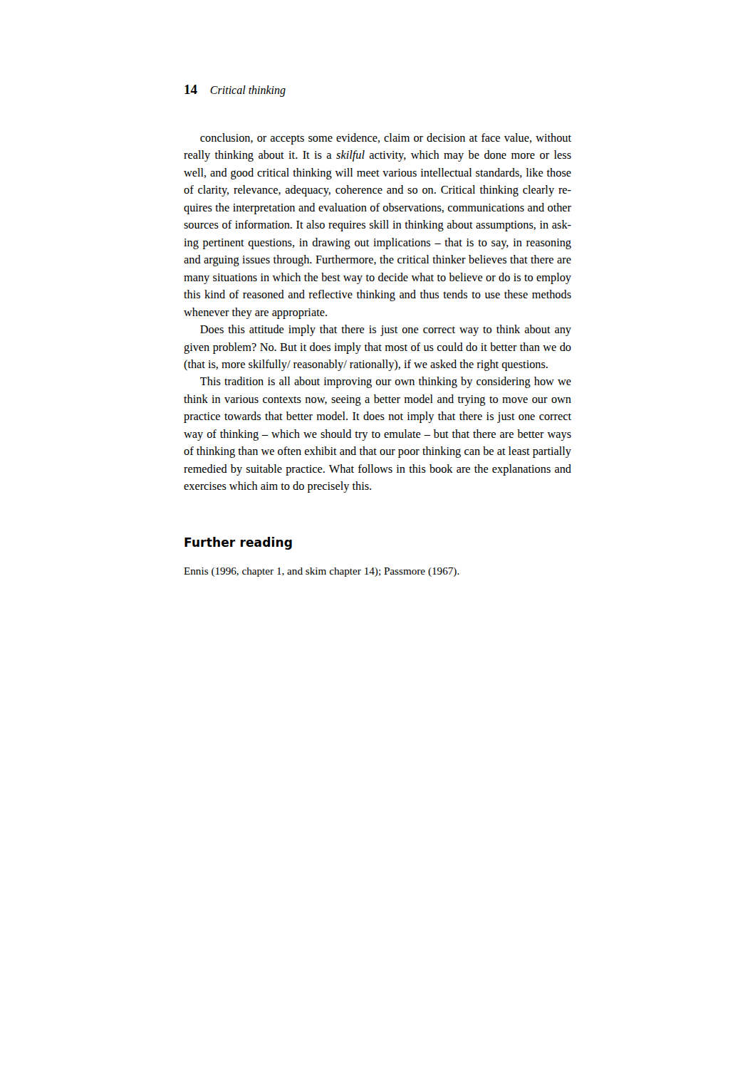14 Critical thinking
conclusion, or accepts some evidence, claim or decision at face value, without really thinking about it. It is a skilful activity, which may be done more or less well, and good critical thinking will meet various intellectual standards, like those of clarity, relevance, adequacy, coherence and so on. Critical thinking clearly requires the interpretation and evaluation of observations, communications and other sources of information. It also requires skill in thinking about assumptions, in asking pertinent questions, in drawing out implications – that is to say, in reasoning and arguing issues through. Furthermore, the critical thinker believes that there are many situations in which the best way to decide what to believe or do is to employ this kind of reasoned and reflective thinking and thus tends to use these methods whenever they are appropriate.
Does this attitude imply that there is just one correct way to think about any given problem? No. But it does imply that most of us could do it better than we do (that is, more skilfully/ reasonably/ rationally), if we asked the right questions.
This tradition is all about improving our own thinking by considering how we think in various contexts now, seeing a better model and trying to move our own practice towards that better model. It does not imply that there is just one correct way of thinking – which we should try to emulate – but that there are better ways of thinking than we often exhibit and that our poor thinking can be at least partially remedied by suitable practice. What follows in this book are the explanations and exercises which aim to do precisely this.
Further reading
Ennis (1996, chapter 1, and skim chapter 14); Passmore (1967).